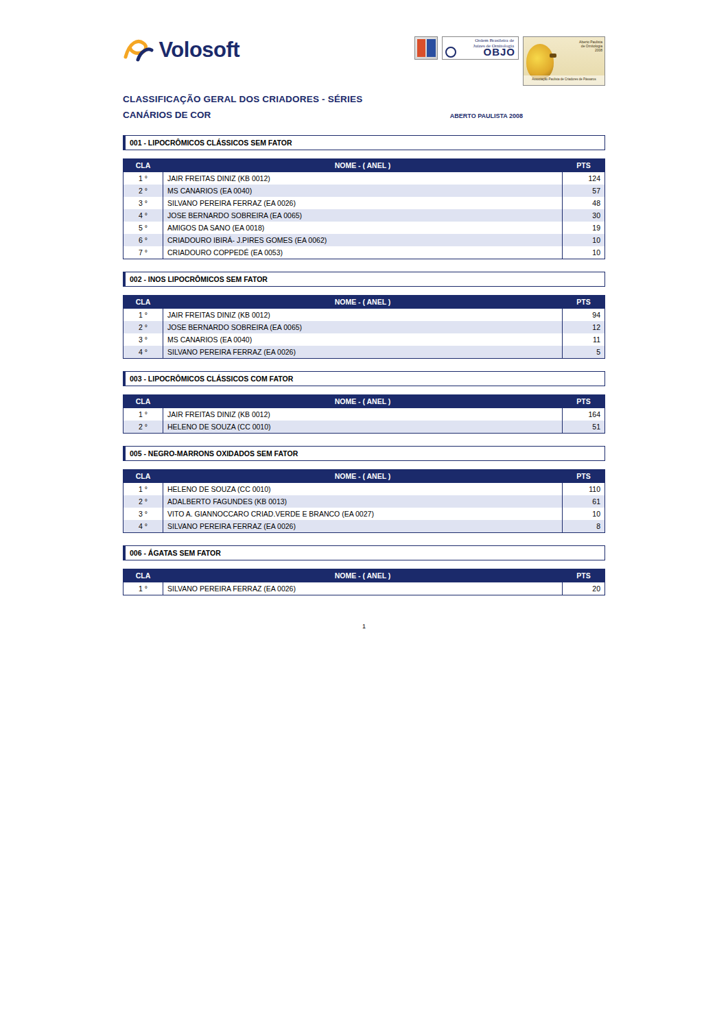Volosoft
Ordem Brasileira de Juízes de Ornitologia OBJO
Aberto Paulista
de Ornitologia
2008
Associação Paulista de Criadores de Pássaros
CLASSIFICAÇÃO GERAL DOS CRIADORES - SÉRIES
CANÁRIOS DE COR
ABERTO PAULISTA 2008
001 - LIPOCRÔMICOS CLÁSSICOS SEM FATOR
| CLA | NOME - ( ANEL ) | PTS |
| --- | --- | --- |
| 1 ° | JAIR FREITAS DINIZ (KB 0012) | 124 |
| 2 ° | MS CANARIOS (EA 0040) | 57 |
| 3 ° | SILVANO PEREIRA FERRAZ (EA 0026) | 48 |
| 4 ° | JOSE BERNARDO SOBREIRA (EA 0065) | 30 |
| 5 ° | AMIGOS DA SANO (EA 0018) | 19 |
| 6 ° | CRIADOURO IBIRÁ- J.PIRES GOMES (EA 0062) | 10 |
| 7 ° | CRIADOURO COPPEDÉ (EA 0053) | 10 |
002 - INOS LIPOCRÔMICOS SEM FATOR
| CLA | NOME - ( ANEL ) | PTS |
| --- | --- | --- |
| 1 ° | JAIR FREITAS DINIZ (KB 0012) | 94 |
| 2 ° | JOSE BERNARDO SOBREIRA (EA 0065) | 12 |
| 3 ° | MS CANARIOS (EA 0040) | 11 |
| 4 ° | SILVANO PEREIRA FERRAZ (EA 0026) | 5 |
003 - LIPOCRÔMICOS CLÁSSICOS COM FATOR
| CLA | NOME - ( ANEL ) | PTS |
| --- | --- | --- |
| 1 ° | JAIR FREITAS DINIZ (KB 0012) | 164 |
| 2 ° | HELENO DE SOUZA (CC 0010) | 51 |
005 - NEGRO-MARRONS OXIDADOS SEM FATOR
| CLA | NOME - ( ANEL ) | PTS |
| --- | --- | --- |
| 1 ° | HELENO DE SOUZA (CC 0010) | 110 |
| 2 ° | ADALBERTO FAGUNDES (KB 0013) | 61 |
| 3 ° | VITO A. GIANNOCCARO CRIAD.VERDE E BRANCO (EA 0027) | 10 |
| 4 ° | SILVANO PEREIRA FERRAZ (EA 0026) | 8 |
006 - ÁGATAS SEM FATOR
| CLA | NOME - ( ANEL ) | PTS |
| --- | --- | --- |
| 1 ° | SILVANO PEREIRA FERRAZ (EA 0026) | 20 |
1